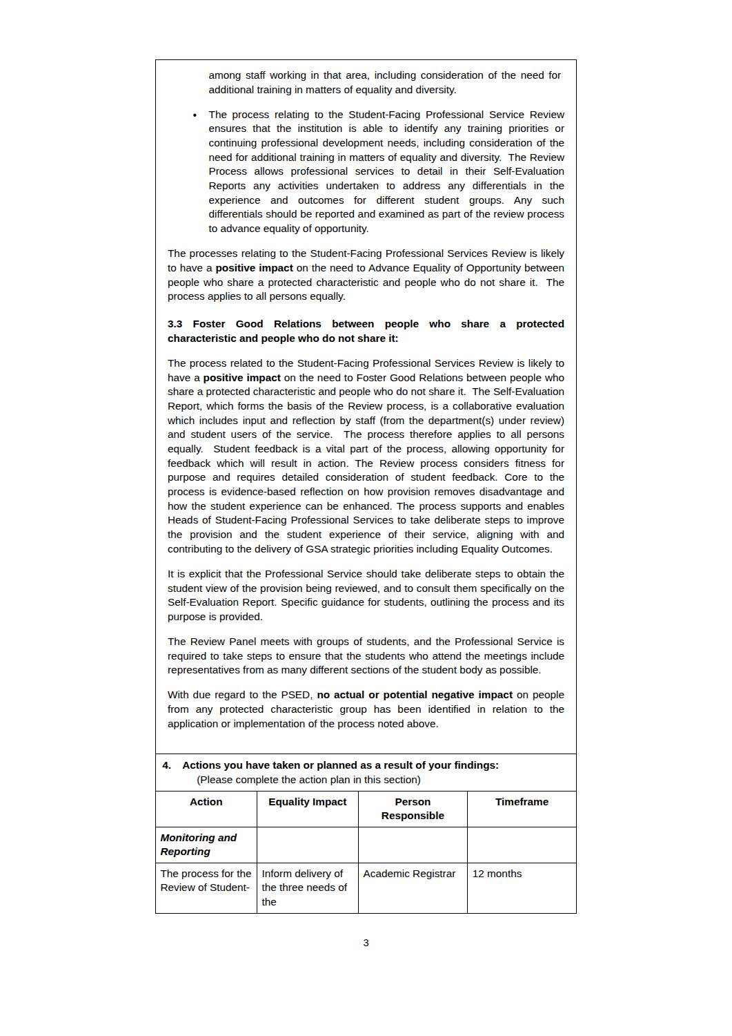among staff working in that area, including consideration of the need for additional training in matters of equality and diversity.
The process relating to the Student-Facing Professional Service Review ensures that the institution is able to identify any training priorities or continuing professional development needs, including consideration of the need for additional training in matters of equality and diversity. The Review Process allows professional services to detail in their Self-Evaluation Reports any activities undertaken to address any differentials in the experience and outcomes for different student groups. Any such differentials should be reported and examined as part of the review process to advance equality of opportunity.
The processes relating to the Student-Facing Professional Services Review is likely to have a positive impact on the need to Advance Equality of Opportunity between people who share a protected characteristic and people who do not share it. The process applies to all persons equally.
3.3 Foster Good Relations between people who share a protected characteristic and people who do not share it:
The process related to the Student-Facing Professional Services Review is likely to have a positive impact on the need to Foster Good Relations between people who share a protected characteristic and people who do not share it. The Self-Evaluation Report, which forms the basis of the Review process, is a collaborative evaluation which includes input and reflection by staff (from the department(s) under review) and student users of the service. The process therefore applies to all persons equally. Student feedback is a vital part of the process, allowing opportunity for feedback which will result in action. The Review process considers fitness for purpose and requires detailed consideration of student feedback. Core to the process is evidence-based reflection on how provision removes disadvantage and how the student experience can be enhanced. The process supports and enables Heads of Student-Facing Professional Services to take deliberate steps to improve the provision and the student experience of their service, aligning with and contributing to the delivery of GSA strategic priorities including Equality Outcomes.
It is explicit that the Professional Service should take deliberate steps to obtain the student view of the provision being reviewed, and to consult them specifically on the Self-Evaluation Report. Specific guidance for students, outlining the process and its purpose is provided.
The Review Panel meets with groups of students, and the Professional Service is required to take steps to ensure that the students who attend the meetings include representatives from as many different sections of the student body as possible.
With due regard to the PSED, no actual or potential negative impact on people from any protected characteristic group has been identified in relation to the application or implementation of the process noted above.
4.
Actions you have taken or planned as a result of your findings:
(Please complete the action plan in this section)
| Action | Equality Impact | Person Responsible | Timeframe |
| --- | --- | --- | --- |
| Monitoring and Reporting | | | |
| The process for the Review of Student- | Inform delivery of the three needs of the | Academic Registrar | 12 months |
3